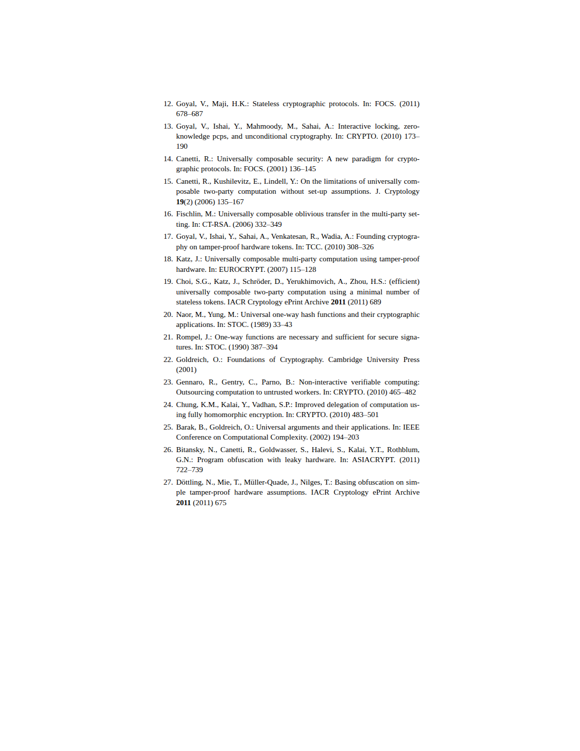12. Goyal, V., Maji, H.K.: Stateless cryptographic protocols. In: FOCS. (2011) 678–687
13. Goyal, V., Ishai, Y., Mahmoody, M., Sahai, A.: Interactive locking, zero-knowledge pcps, and unconditional cryptography. In: CRYPTO. (2010) 173–190
14. Canetti, R.: Universally composable security: A new paradigm for cryptographic protocols. In: FOCS. (2001) 136–145
15. Canetti, R., Kushilevitz, E., Lindell, Y.: On the limitations of universally composable two-party computation without set-up assumptions. J. Cryptology 19(2) (2006) 135–167
16. Fischlin, M.: Universally composable oblivious transfer in the multi-party setting. In: CT-RSA. (2006) 332–349
17. Goyal, V., Ishai, Y., Sahai, A., Venkatesan, R., Wadia, A.: Founding cryptography on tamper-proof hardware tokens. In: TCC. (2010) 308–326
18. Katz, J.: Universally composable multi-party computation using tamper-proof hardware. In: EUROCRYPT. (2007) 115–128
19. Choi, S.G., Katz, J., Schröder, D., Yerukhimovich, A., Zhou, H.S.: (efficient) universally composable two-party computation using a minimal number of stateless tokens. IACR Cryptology ePrint Archive 2011 (2011) 689
20. Naor, M., Yung, M.: Universal one-way hash functions and their cryptographic applications. In: STOC. (1989) 33–43
21. Rompel, J.: One-way functions are necessary and sufficient for secure signatures. In: STOC. (1990) 387–394
22. Goldreich, O.: Foundations of Cryptography. Cambridge University Press (2001)
23. Gennaro, R., Gentry, C., Parno, B.: Non-interactive verifiable computing: Outsourcing computation to untrusted workers. In: CRYPTO. (2010) 465–482
24. Chung, K.M., Kalai, Y., Vadhan, S.P.: Improved delegation of computation using fully homomorphic encryption. In: CRYPTO. (2010) 483–501
25. Barak, B., Goldreich, O.: Universal arguments and their applications. In: IEEE Conference on Computational Complexity. (2002) 194–203
26. Bitansky, N., Canetti, R., Goldwasser, S., Halevi, S., Kalai, Y.T., Rothblum, G.N.: Program obfuscation with leaky hardware. In: ASIACRYPT. (2011) 722–739
27. Döttling, N., Mie, T., Müller-Quade, J., Nilges, T.: Basing obfuscation on simple tamper-proof hardware assumptions. IACR Cryptology ePrint Archive 2011 (2011) 675